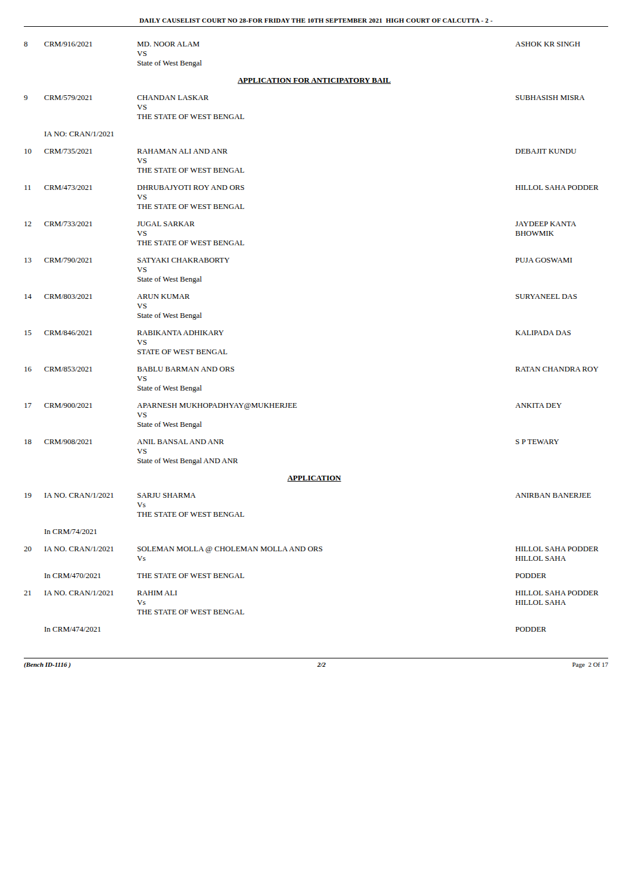DAILY CAUSELIST COURT NO 28-FOR FRIDAY THE 10TH SEPTEMBER 2021 HIGH COURT OF CALCUTTA - 2 -
| 8 | CRM/916/2021 | MD. NOOR ALAM VS State of West Bengal | ASHOK KR SINGH |
| APPLICATION FOR ANTICIPATORY BAIL |
| 9 | CRM/579/2021 | CHANDAN LASKAR VS THE STATE OF WEST BENGAL | SUBHASISH MISRA |
| | IA NO: CRAN/1/2021 |
| 10 | CRM/735/2021 | RAHAMAN ALI AND ANR VS THE STATE OF WEST BENGAL | DEBAJIT KUNDU |
| 11 | CRM/473/2021 | DHRUBAJYOTI ROY AND ORS VS THE STATE OF WEST BENGAL | HILLOL SAHA PODDER |
| 12 | CRM/733/2021 | JUGAL SARKAR VS THE STATE OF WEST BENGAL | JAYDEEP KANTA BHOWMIK |
| 13 | CRM/790/2021 | SATYAKI CHAKRABORTY VS State of West Bengal | PUJA GOSWAMI |
| 14 | CRM/803/2021 | ARUN KUMAR VS State of West Bengal | SURYANEEL DAS |
| 15 | CRM/846/2021 | RABIKANTA ADHIKARY VS STATE OF WEST BENGAL | KALIPADA DAS |
| 16 | CRM/853/2021 | BABLU BARMAN AND ORS VS State of West Bengal | RATAN CHANDRA ROY |
| 17 | CRM/900/2021 | APARNESH MUKHOPADHYAY@MUKHERJEE VS State of West Bengal | ANKITA DEY |
| 18 | CRM/908/2021 | ANIL BANSAL AND ANR VS State of West Bengal AND ANR | S P TEWARY |
| APPLICATION |
| 19 | IA NO. CRAN/1/2021 | SARJU SHARMA Vs THE STATE OF WEST BENGAL | ANIRBAN BANERJEE |
| | In CRM/74/2021 | | |
| 20 | IA NO. CRAN/1/2021 | SOLEMAN MOLLA @ CHOLEMAN MOLLA AND ORS Vs | HILLOL SAHA PODDER HILLOL SAHA |
| | In CRM/470/2021 | THE STATE OF WEST BENGAL | PODDER |
| 21 | IA NO. CRAN/1/2021 | RAHIM ALI Vs THE STATE OF WEST BENGAL | HILLOL SAHA PODDER HILLOL SAHA |
| | In CRM/474/2021 | | PODDER |
(Bench ID-1116 )
2/2
Page 2 Of 17